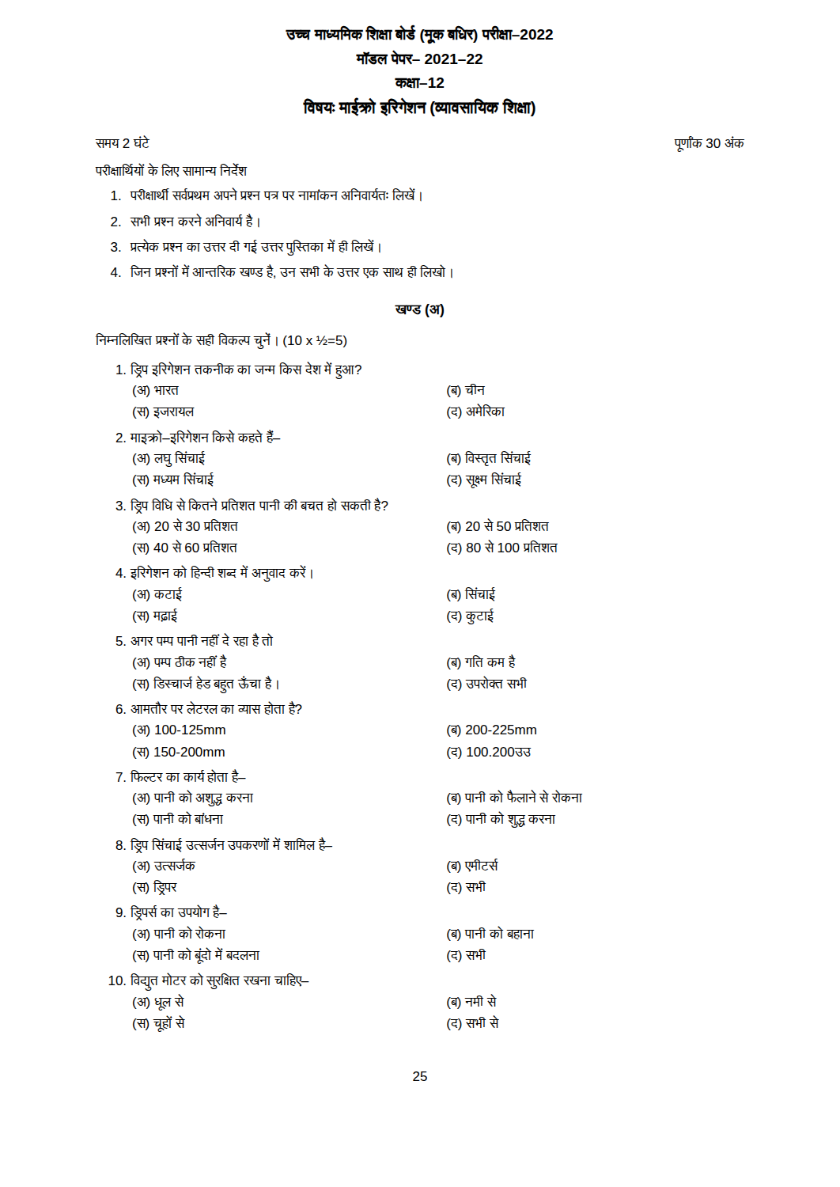उच्च माध्यमिक शिक्षा बोर्ड (मूक बधिर) परीक्षा–2022
मॉडल पेपर– 2021–22
कक्षा–12
विषयः माईक्रो इरिगेशन (व्यावसायिक शिक्षा)
समय 2 घंटे पूर्णांक 30 अंक
परीक्षार्थियों के लिए सामान्य निर्देश
परीक्षार्थी सर्वप्रथम अपने प्रश्न पत्र पर नामांकन अनिवार्यतः लिखें।
सभी प्रश्न करने अनिवार्य है।
प्रत्येक प्रश्न का उत्तर दी गई उत्तर पुस्तिका में ही लिखें।
जिन प्रश्नों में आन्तरिक खण्ड है, उन सभी के उत्तर एक साथ ही लिखो।
खण्ड (अ)
निम्नलिखित प्रश्नों के सही विकल्प चुनें। (10 x ½=5)
ड्रिप इरिगेशन तकनीक का जन्म किस देश में हुआ?
(अ) भारत (ब) चीन (स) इजरायल (द) अमेरिका
माइक्रो–इरिगेशन किसे कहते हैं–
(अ) लघु सिंचाई (ब) विस्तृत सिंचाई (स) मध्यम सिंचाई (द) सूक्ष्म सिंचाई
ड्रिप विधि से कितने प्रतिशत पानी की बचत हो सकती है?
(अ) 20 से 30 प्रतिशत (ब) 20 से 50 प्रतिशत (स) 40 से 60 प्रतिशत (द) 80 से 100 प्रतिशत
इरिगेशन को हिन्दी शब्द में अनुवाद करें।
(अ) कटाई (ब) सिंचाई (स) मढ़ाई (द) कुटाई
अगर पम्प पानी नहीं दे रहा है तो
(अ) पम्प ठीक नहीं है (ब) गति कम है (स) डिस्चार्ज हेड बहुत ऊँचा है। (द) उपरोक्त सभी
आमतौर पर लेटरल का व्यास होता है?
(अ) 100-125mm (ब) 200-225mm (स) 150-200mm (द) 100.200उउ
फिल्टर का कार्य होता है–
(अ) पानी को अशुद्ध करना (ब) पानी को फैलाने से रोकना (स) पानी को बांधना (द) पानी को शुद्ध करना
ड्रिप सिंचाई उत्सर्जन उपकरणों में शामिल है–
(अ) उत्सर्जक (ब) एमीटर्स (स) ड्रिपर (द) सभी
ड्रिपर्स का उपयोग है–
(अ) पानी को रोकना (ब) पानी को बहाना (स) पानी को बूंदो में बदलना (द) सभी
विद्युत मोटर को सुरक्षित रखना चाहिए–
(अ) धूल से (ब) नमी से (स) चूहों से (द) सभी से
25